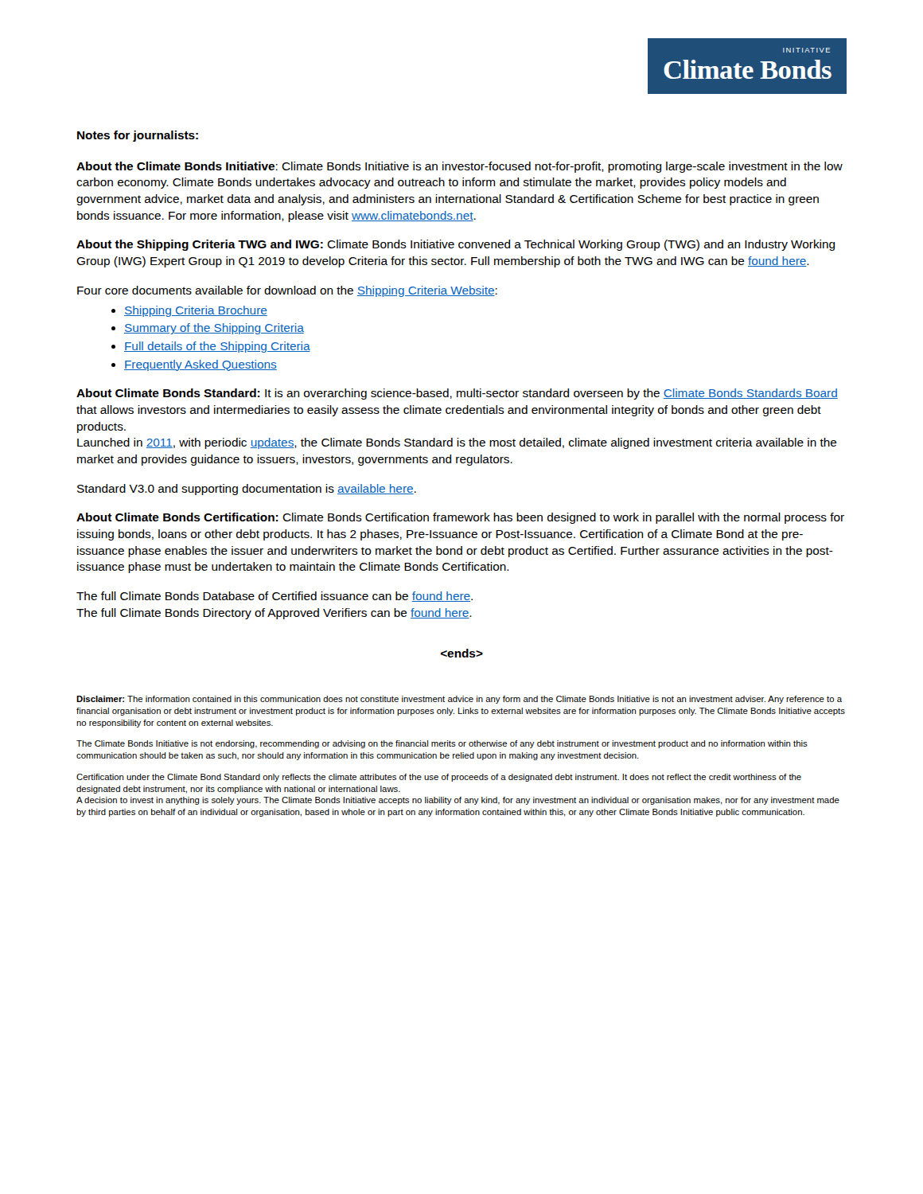INITIATIVEClimate Bonds
Notes for journalists:
About the Climate Bonds Initiative: Climate Bonds Initiative is an investor-focused not-for-profit, promoting large-scale investment in the low carbon economy. Climate Bonds undertakes advocacy and outreach to inform and stimulate the market, provides policy models and government advice, market data and analysis, and administers an international Standard & Certification Scheme for best practice in green bonds issuance. For more information, please visit www.climatebonds.net.
About the Shipping Criteria TWG and IWG: Climate Bonds Initiative convened a Technical Working Group (TWG) and an Industry Working Group (IWG) Expert Group in Q1 2019 to develop Criteria for this sector. Full membership of both the TWG and IWG can be found here.
Four core documents available for download on the Shipping Criteria Website:
Shipping Criteria Brochure
Summary of the Shipping Criteria
Full details of the Shipping Criteria
Frequently Asked Questions
About Climate Bonds Standard: It is an overarching science-based, multi-sector standard overseen by the Climate Bonds Standards Board that allows investors and intermediaries to easily assess the climate credentials and environmental integrity of bonds and other green debt products.
Launched in 2011, with periodic updates, the Climate Bonds Standard is the most detailed, climate aligned investment criteria available in the market and provides guidance to issuers, investors, governments and regulators.
Standard V3.0 and supporting documentation is available here.
About Climate Bonds Certification: Climate Bonds Certification framework has been designed to work in parallel with the normal process for issuing bonds, loans or other debt products. It has 2 phases, Pre-Issuance or Post-Issuance. Certification of a Climate Bond at the pre-issuance phase enables the issuer and underwriters to market the bond or debt product as Certified. Further assurance activities in the post-issuance phase must be undertaken to maintain the Climate Bonds Certification.
The full Climate Bonds Database of Certified issuance can be found here.
The full Climate Bonds Directory of Approved Verifiers can be found here.
<ends>
Disclaimer: The information contained in this communication does not constitute investment advice in any form and the Climate Bonds Initiative is not an investment adviser. Any reference to a financial organisation or debt instrument or investment product is for information purposes only. Links to external websites are for information purposes only. The Climate Bonds Initiative accepts no responsibility for content on external websites.
The Climate Bonds Initiative is not endorsing, recommending or advising on the financial merits or otherwise of any debt instrument or investment product and no information within this communication should be taken as such, nor should any information in this communication be relied upon in making any investment decision.
Certification under the Climate Bond Standard only reflects the climate attributes of the use of proceeds of a designated debt instrument. It does not reflect the credit worthiness of the designated debt instrument, nor its compliance with national or international laws.
A decision to invest in anything is solely yours. The Climate Bonds Initiative accepts no liability of any kind, for any investment an individual or organisation makes, nor for any investment made by third parties on behalf of an individual or organisation, based in whole or in part on any information contained within this, or any other Climate Bonds Initiative public communication.